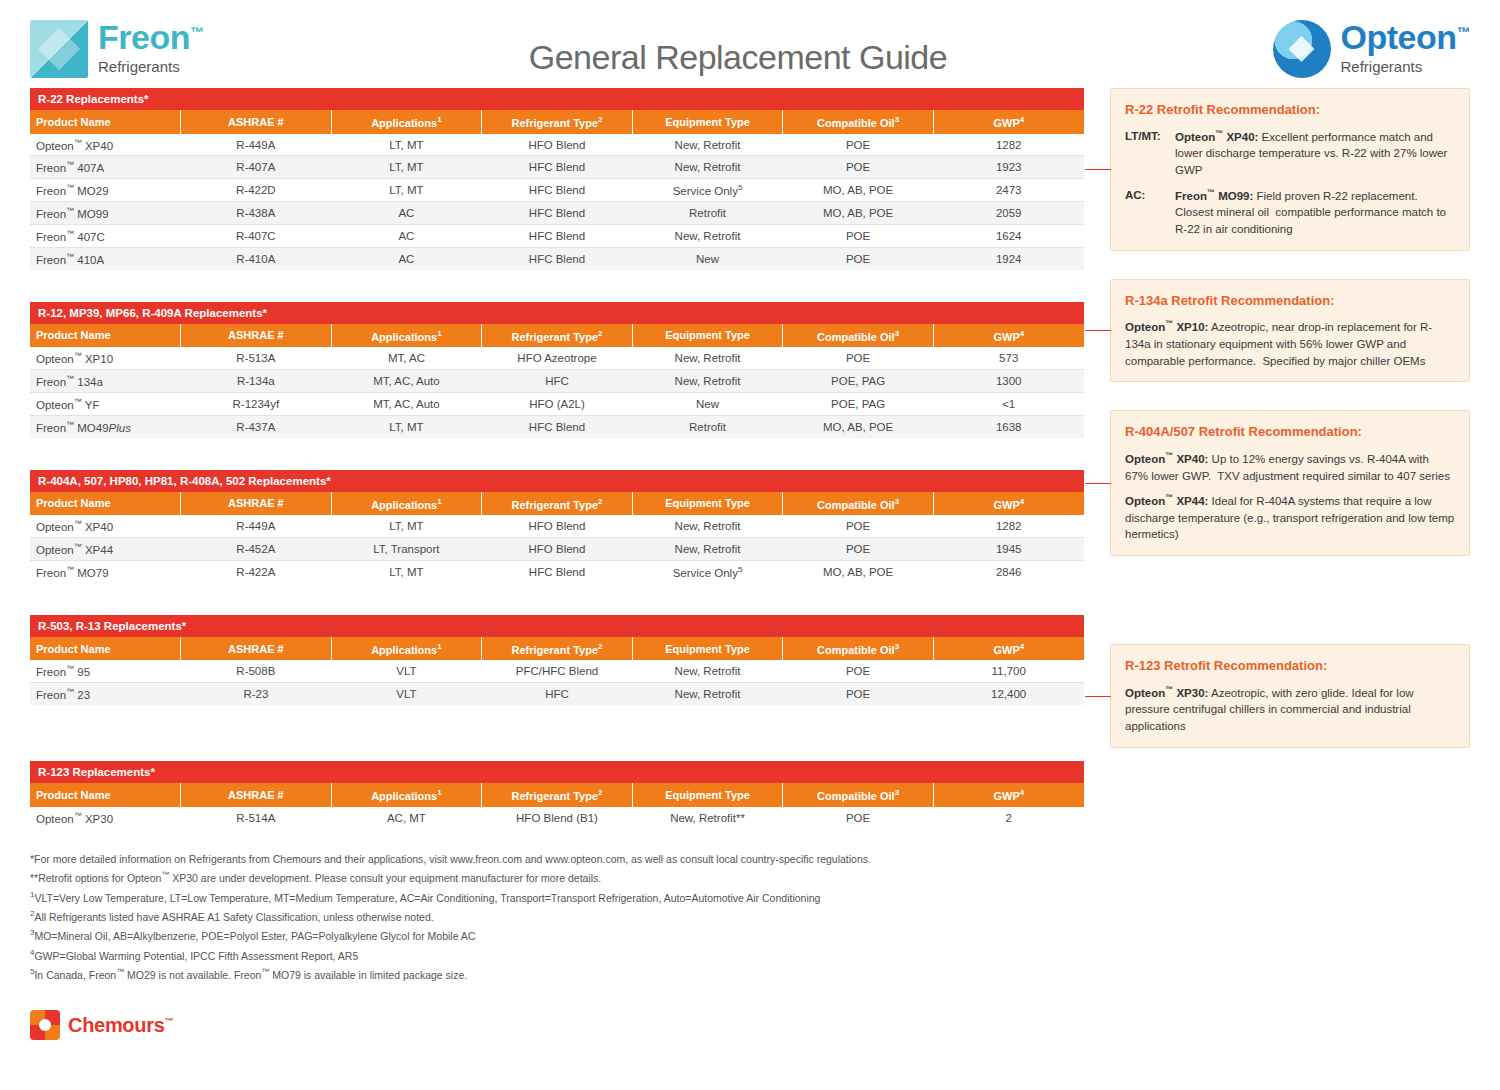Freon™
Refrigerants
General Replacement Guide
Opteon™
Refrigerants
R-22 Replacements*
| Product Name | ASHRAE # | Applications 1 | Refrigerant Type 2 | Equipment Type | Compatible Oil 3 | GWP 4 |
| --- | --- | --- | --- | --- | --- | --- |
| Opteon ™ XP40 | R-449A | LT, MT | HFO Blend | New, Retrofit | POE | 1282 |
| Freon ™ 407A | R-407A | LT, MT | HFC Blend | New, Retrofit | POE | 1923 |
| Freon ™ MO29 | R-422D | LT, MT | HFC Blend | Service Only 5 | MO, AB, POE | 2473 |
| Freon ™ MO99 | R-438A | AC | HFC Blend | Retrofit | MO, AB, POE | 2059 |
| Freon ™ 407C | R-407C | AC | HFC Blend | New, Retrofit | POE | 1624 |
| Freon ™ 410A | R-410A | AC | HFC Blend | New | POE | 1924 |
R-12, MP39, MP66, R-409A Replacements*
| Product Name | ASHRAE # | Applications 1 | Refrigerant Type 2 | Equipment Type | Compatible Oil 3 | GWP 4 |
| --- | --- | --- | --- | --- | --- | --- |
| Opteon ™ XP10 | R-513A | MT, AC | HFO Azeotrope | New, Retrofit | POE | 573 |
| Freon ™ 134a | R-134a | MT, AC, Auto | HFC | New, Retrofit | POE, PAG | 1300 |
| Opteon ™ YF | R-1234yf | MT, AC, Auto | HFO (A2L) | New | POE, PAG | <1 |
| Freon ™ MO49 Plus | R-437A | LT, MT | HFC Blend | Retrofit | MO, AB, POE | 1638 |
R-404A, 507, HP80, HP81, R-408A, 502 Replacements*
| Product Name | ASHRAE # | Applications 1 | Refrigerant Type 2 | Equipment Type | Compatible Oil 3 | GWP 4 |
| --- | --- | --- | --- | --- | --- | --- |
| Opteon ™ XP40 | R-449A | LT, MT | HFO Blend | New, Retrofit | POE | 1282 |
| Opteon ™ XP44 | R-452A | LT, Transport | HFO Blend | New, Retrofit | POE | 1945 |
| Freon ™ MO79 | R-422A | LT, MT | HFC Blend | Service Only 5 | MO, AB, POE | 2846 |
R-503, R-13 Replacements*
| Product Name | ASHRAE # | Applications 1 | Refrigerant Type 2 | Equipment Type | Compatible Oil 3 | GWP 4 |
| --- | --- | --- | --- | --- | --- | --- |
| Freon ™ 95 | R-508B | VLT | PFC/HFC Blend | New, Retrofit | POE | 11,700 |
| Freon ™ 23 | R-23 | VLT | HFC | New, Retrofit | POE | 12,400 |
R-123 Replacements*
| Product Name | ASHRAE # | Applications 1 | Refrigerant Type 2 | Equipment Type | Compatible Oil 3 | GWP 4 |
| --- | --- | --- | --- | --- | --- | --- |
| Opteon ™ XP30 | R-514A | AC, MT | HFO Blend (B1) | New, Retrofit** | POE | 2 |
*For more detailed information on Refrigerants from Chemours and their applications, visit www.freon.com and www.opteon.com, as well as consult local country-specific regulations.
**Retrofit options for Opteon™ XP30 are under development. Please consult your equipment manufacturer for more details.
1VLT=Very Low Temperature, LT=Low Temperature, MT=Medium Temperature, AC=Air Conditioning, Transport=Transport Refrigeration, Auto=Automotive Air Conditioning
2All Refrigerants listed have ASHRAE A1 Safety Classification, unless otherwise noted.
3MO=Mineral Oil, AB=Alkylbenzene, POE=Polyol Ester, PAG=Polyalkylene Glycol for Mobile AC
4GWP=Global Warming Potential, IPCC Fifth Assessment Report, AR5
5In Canada, Freon™ MO29 is not available. Freon™ MO79 is available in limited package size.
R-22 Retrofit Recommendation:
LT/MT: Opteon™ XP40: Excellent performance match and lower discharge temperature vs. R-22 with 27% lower GWP
AC: Freon™ MO99: Field proven R-22 replacement. Closest mineral oil compatible performance match to R-22 in air conditioning
R-134a Retrofit Recommendation:
Opteon™ XP10: Azeotropic, near drop-in replacement for R-134a in stationary equipment with 56% lower GWP and comparable performance. Specified by major chiller OEMs
R-404A/507 Retrofit Recommendation:
Opteon™ XP40: Up to 12% energy savings vs. R-404A with 67% lower GWP. TXV adjustment required similar to 407 series
Opteon™ XP44: Ideal for R-404A systems that require a low discharge temperature (e.g., transport refrigeration and low temp hermetics)
R-123 Retrofit Recommendation:
Opteon™ XP30: Azeotropic, with zero glide. Ideal for low pressure centrifugal chillers in commercial and industrial applications
Chemours™